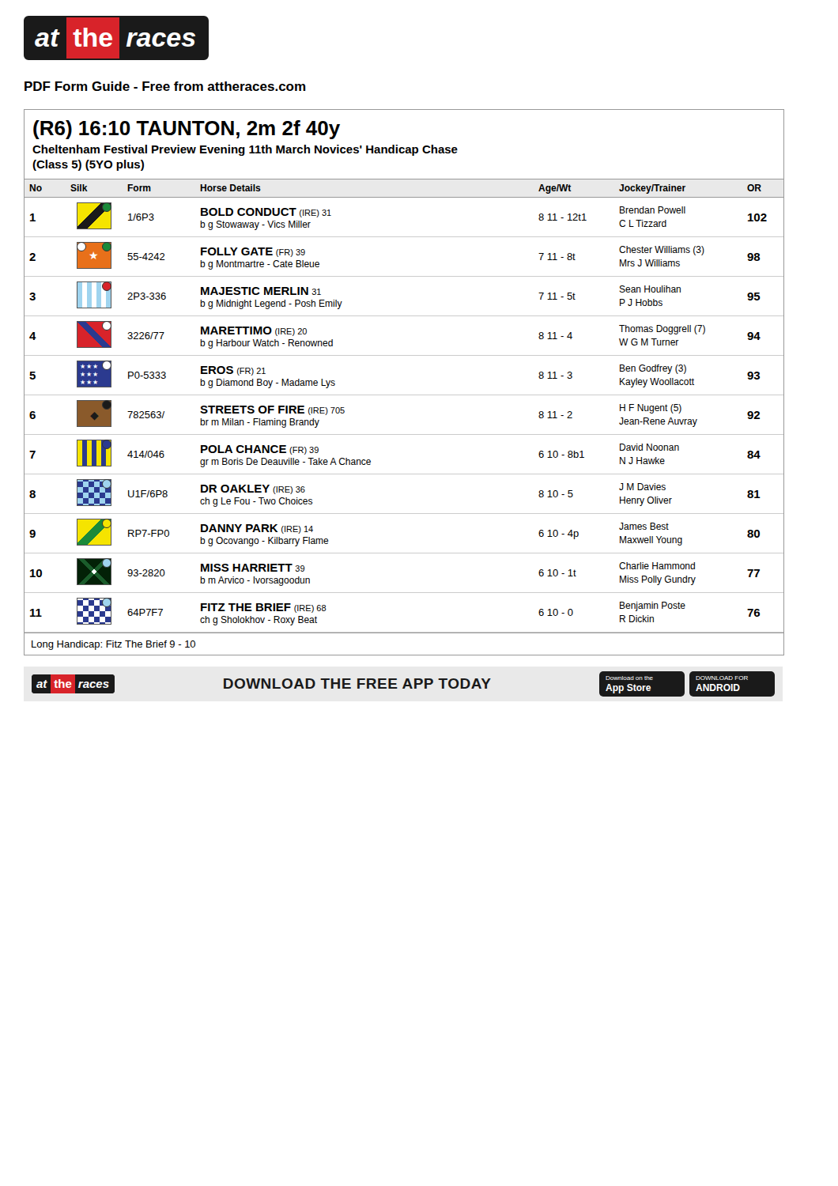at the races
PDF Form Guide - Free from attheraces.com
(R6) 16:10 TAUNTON, 2m 2f 40y
Cheltenham Festival Preview Evening 11th March Novices' Handicap Chase
(Class 5) (5YO plus)
| No | Silk | Form | Horse Details | Age/Wt | Jockey/Trainer | OR |
| --- | --- | --- | --- | --- | --- | --- |
| 1 | | 1/6P3 | BOLD CONDUCT (IRE) 31 b g Stowaway - Vics Miller | 8 11 - 12t1 | Brendan Powell C L Tizzard | 102 |
| 2 | ★ | 55-4242 | FOLLY GATE (FR) 39 b g Montmartre - Cate Bleue | 7 11 - 8t | Chester Williams (3) Mrs J Williams | 98 |
| 3 | | 2P3-336 | MAJESTIC MERLIN 31 b g Midnight Legend - Posh Emily | 7 11 - 5t | Sean Houlihan P J Hobbs | 95 |
| 4 | | 3226/77 | MARETTIMO (IRE) 20 b g Harbour Watch - Renowned | 8 11 - 4 | Thomas Doggrell (7) W G M Turner | 94 |
| 5 | ★★★ ★★★ ★★★ | P0-5333 | EROS (FR) 21 b g Diamond Boy - Madame Lys | 8 11 - 3 | Ben Godfrey (3) Kayley Woollacott | 93 |
| 6 | ◆ | 782563/ | STREETS OF FIRE (IRE) 705 br m Milan - Flaming Brandy | 8 11 - 2 | H F Nugent (5) Jean-Rene Auvray | 92 |
| 7 | | 414/046 | POLA CHANCE (FR) 39 gr m Boris De Deauville - Take A Chance | 6 10 - 8b1 | David Noonan N J Hawke | 84 |
| 8 | | U1F/6P8 | DR OAKLEY (IRE) 36 ch g Le Fou - Two Choices | 8 10 - 5 | J M Davies Henry Oliver | 81 |
| 9 | | RP7-FP0 | DANNY PARK (IRE) 14 b g Ocovango - Kilbarry Flame | 6 10 - 4p | James Best Maxwell Young | 80 |
| 10 | | 93-2820 | MISS HARRIETT 39 b m Arvico - Ivorsagoodun | 6 10 - 1t | Charlie Hammond Miss Polly Gundry | 77 |
| 11 | | 64P7F7 | FITZ THE BRIEF (IRE) 68 ch g Sholokhov - Roxy Beat | 6 10 - 0 | Benjamin Poste R Dickin | 76 |
Long Handicap: Fitz The Brief 9 - 10
at the races
DOWNLOAD THE FREE APP TODAY
Download on the App Store
DOWNLOAD FOR ANDROID